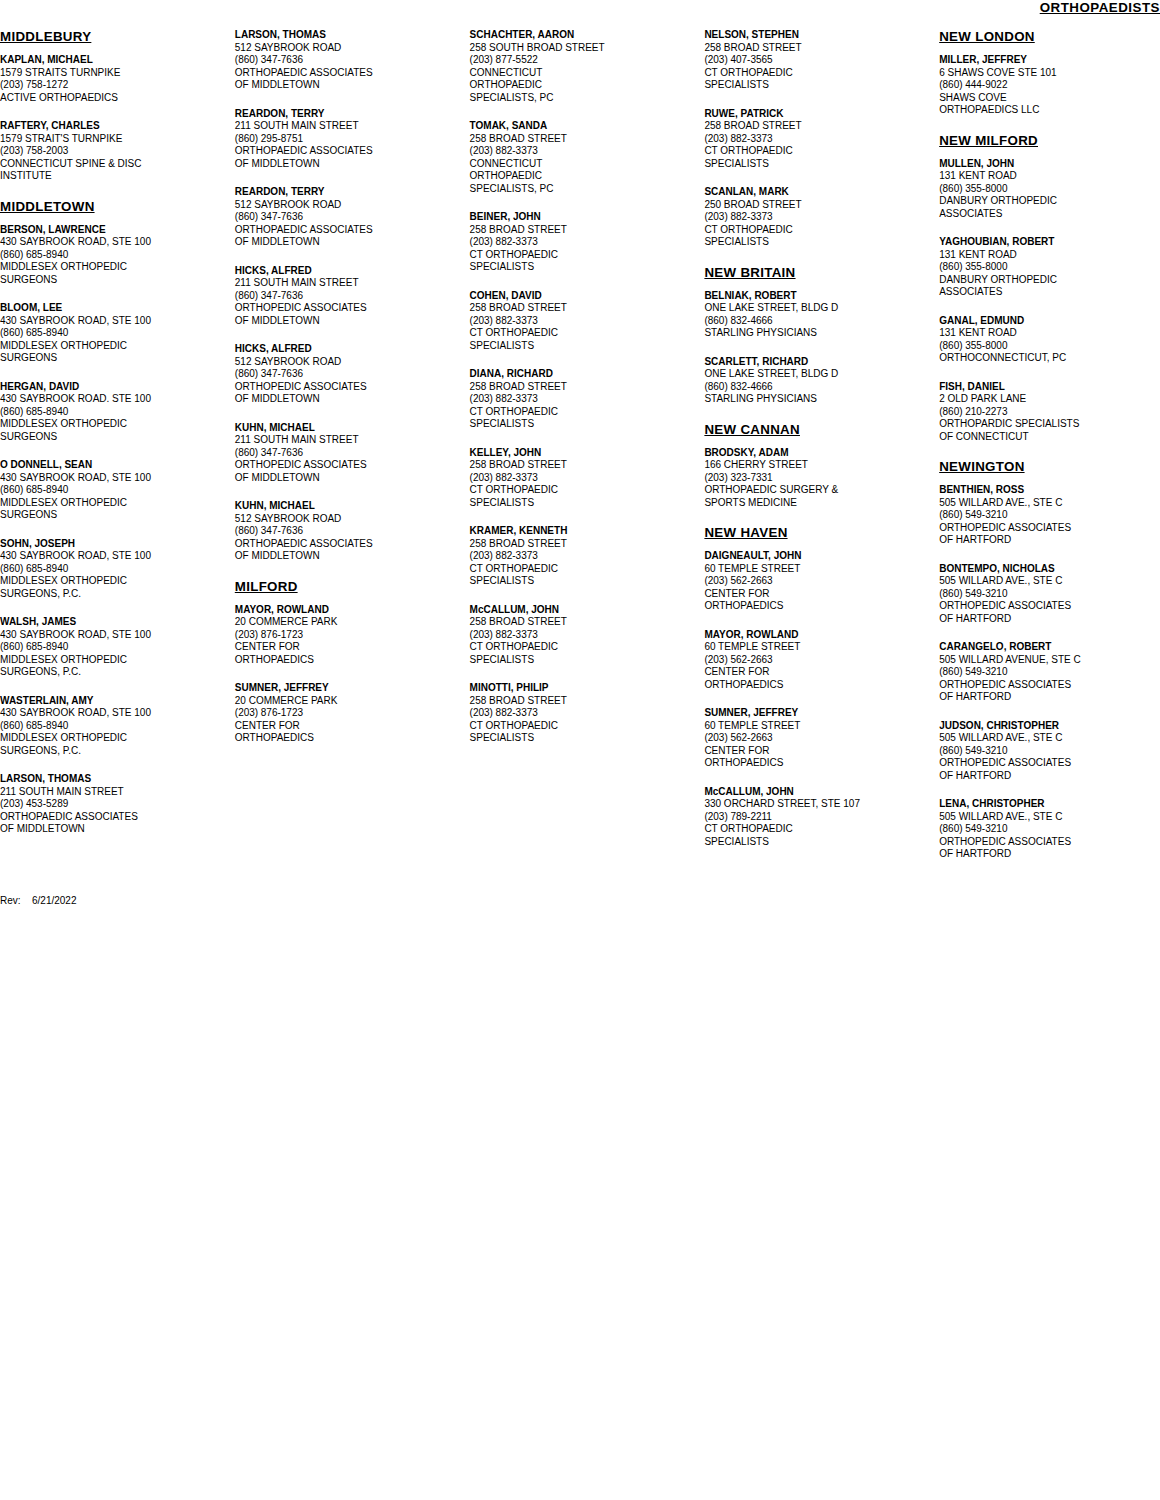ORTHOPAEDISTS
MIDDLEBURY
KAPLAN, MICHAEL 1579 STRAITS TURNPIKE (203) 758-1272 ACTIVE ORTHOPAEDICS
RAFTERY, CHARLES 1579 STRAIT'S TURNPIKE (203) 758-2003 CONNECTICUT SPINE & DISC INSTITUTE
MIDDLETOWN
BERSON, LAWRENCE 430 SAYBROOK ROAD, STE 100 (860) 685-8940 MIDDLESEX ORTHOPEDIC SURGEONS
BLOOM, LEE 430 SAYBROOK ROAD, STE 100 (860) 685-8940 MIDDLESEX ORTHOPEDIC SURGEONS
HERGAN, DAVID 430 SAYBROOK ROAD. STE 100 (860) 685-8940 MIDDLESEX ORTHOPEDIC SURGEONS
O DONNELL, SEAN 430 SAYBROOK ROAD, STE 100 (860) 685-8940 MIDDLESEX ORTHOPEDIC SURGEONS
SOHN, JOSEPH 430 SAYBROOK ROAD, STE 100 (860) 685-8940 MIDDLESEX ORTHOPEDIC SURGEONS, P.C.
WALSH, JAMES 430 SAYBROOK ROAD, STE 100 (860) 685-8940 MIDDLESEX ORTHOPEDIC SURGEONS, P.C.
WASTERLAIN, AMY 430 SAYBROOK ROAD, STE 100 (860) 685-8940 MIDDLESEX ORTHOPEDIC SURGEONS, P.C.
LARSON, THOMAS 211 SOUTH MAIN STREET (203) 453-5289 ORTHOPAEDIC ASSOCIATES OF MIDDLETOWN
LARSON, THOMAS 512 SAYBROOK ROAD (860) 347-7636 ORTHOPAEDIC ASSOCIATES OF MIDDLETOWN
REARDON, TERRY 211 SOUTH MAIN STREET (860) 295-8751 ORTHOPAEDIC ASSOCIATES OF MIDDLETOWN
REARDON, TERRY 512 SAYBROOK ROAD (860) 347-7636 ORTHOPAEDIC ASSOCIATES OF MIDDLETOWN
HICKS, ALFRED 211 SOUTH MAIN STREET (860) 347-7636 ORTHOPEDIC ASSOCIATES OF MIDDLETOWN
HICKS, ALFRED 512 SAYBROOK ROAD (860) 347-7636 ORTHOPEDIC ASSOCIATES OF MIDDLETOWN
KUHN, MICHAEL 211 SOUTH MAIN STREET (860) 347-7636 ORTHOPEDIC ASSOCIATES OF MIDDLETOWN
KUHN, MICHAEL 512 SAYBROOK ROAD (860) 347-7636 ORTHOPAEDIC ASSOCIATES OF MIDDLETOWN
MILFORD
MAYOR, ROWLAND 20 COMMERCE PARK (203) 876-1723 CENTER FOR ORTHOPAEDICS
SUMNER, JEFFREY 20 COMMERCE PARK (203) 876-1723 CENTER FOR ORTHOPAEDICS
SCHACHTER, AARON 258 SOUTH BROAD STREET (203) 877-5522 CONNECTICUT ORTHOPAEDIC SPECIALISTS, PC
TOMAK, SANDA 258 BROAD STREET (203) 882-3373 CONNECTICUT ORTHOPAEDIC SPECIALISTS, PC
BEINER, JOHN 258 BROAD STREET (203) 882-3373 CT ORTHOPAEDIC SPECIALISTS
COHEN, DAVID 258 BROAD STREET (203) 882-3373 CT ORTHOPAEDIC SPECIALISTS
DIANA, RICHARD 258 BROAD STREET (203) 882-3373 CT ORTHOPAEDIC SPECIALISTS
KELLEY, JOHN 258 BROAD STREET (203) 882-3373 CT ORTHOPAEDIC SPECIALISTS
KRAMER, KENNETH 258 BROAD STREET (203) 882-3373 CT ORTHOPAEDIC SPECIALISTS
McCALLUM, JOHN 258 BROAD STREET (203) 882-3373 CT ORTHOPAEDIC SPECIALISTS
MINOTTI, PHILIP 258 BROAD STREET (203) 882-3373 CT ORTHOPAEDIC SPECIALISTS
NELSON, STEPHEN 258 BROAD STREET (203) 407-3565 CT ORTHOPAEDIC SPECIALISTS
RUWE, PATRICK 258 BROAD STREET (203) 882-3373 CT ORTHOPAEDIC SPECIALISTS
SCANLAN, MARK 250 BROAD STREET (203) 882-3373 CT ORTHOPAEDIC SPECIALISTS
NEW BRITAIN
BELNIAK, ROBERT ONE LAKE STREET, BLDG D (860) 832-4666 STARLING PHYSICIANS
SCARLETT, RICHARD ONE LAKE STREET, BLDG D (860) 832-4666 STARLING PHYSICIANS
NEW CANNAN
BRODSKY, ADAM 166 CHERRY STREET (203) 323-7331 ORTHOPAEDIC SURGERY & SPORTS MEDICINE
NEW HAVEN
DAIGNEAULT, JOHN 60 TEMPLE STREET (203) 562-2663 CENTER FOR ORTHOPAEDICS
MAYOR, ROWLAND 60 TEMPLE STREET (203) 562-2663 CENTER FOR ORTHOPAEDICS
SUMNER, JEFFREY 60 TEMPLE STREET (203) 562-2663 CENTER FOR ORTHOPAEDICS
McCALLUM, JOHN 330 ORCHARD STREET, STE 107 (203) 789-2211 CT ORTHOPAEDIC SPECIALISTS
NEW LONDON
MILLER, JEFFREY 6 SHAWS COVE STE 101 (860) 444-9022 SHAWS COVE ORTHOPAEDICS LLC
NEW MILFORD
MULLEN, JOHN 131 KENT ROAD (860) 355-8000 DANBURY ORTHOPEDIC ASSOCIATES
YAGHOUBIAN, ROBERT 131 KENT ROAD (860) 355-8000 DANBURY ORTHOPEDIC ASSOCIATES
GANAL, EDMUND 131 KENT ROAD (860) 355-8000 ORTHOCONNECTICUT, PC
FISH, DANIEL 2 OLD PARK LANE (860) 210-2273 ORTHOPARDIC SPECIALISTS OF CONNECTICUT
NEWINGTON
BENTHIEN, ROSS 505 WILLARD AVE., STE C (860) 549-3210 ORTHOPEDIC ASSOCIATES OF HARTFORD
BONTEMPO, NICHOLAS 505 WILLARD AVE., STE C (860) 549-3210 ORTHOPEDIC ASSOCIATES OF HARTFORD
CARANGELO, ROBERT 505 WILLARD AVENUE, STE C (860) 549-3210 ORTHOPEDIC ASSOCIATES OF HARTFORD
JUDSON, CHRISTOPHER 505 WILLARD AVE., STE C (860) 549-3210 ORTHOPEDIC ASSOCIATES OF HARTFORD
LENA, CHRISTOPHER 505 WILLARD AVE., STE C (860) 549-3210 ORTHOPEDIC ASSOCIATES OF HARTFORD
Rev: 6/21/2022